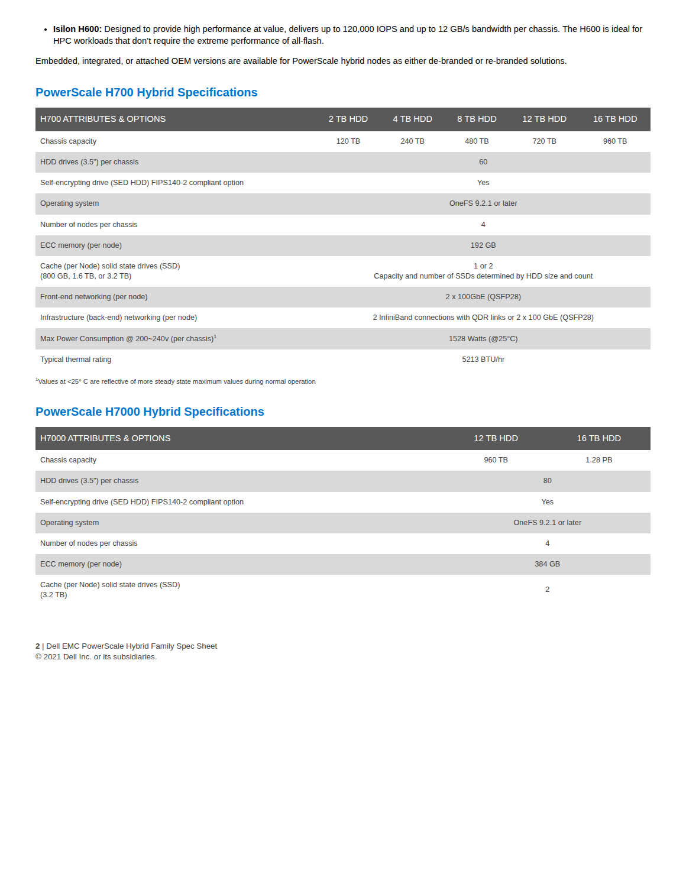Isilon H600: Designed to provide high performance at value, delivers up to 120,000 IOPS and up to 12 GB/s bandwidth per chassis. The H600 is ideal for HPC workloads that don’t require the extreme performance of all-flash.
Embedded, integrated, or attached OEM versions are available for PowerScale hybrid nodes as either de-branded or re-branded solutions.
PowerScale H700 Hybrid Specifications
| H700 ATTRIBUTES & OPTIONS | 2 TB HDD | 4 TB HDD | 8 TB HDD | 12 TB HDD | 16 TB HDD |
| --- | --- | --- | --- | --- | --- |
| Chassis capacity | 120 TB | 240 TB | 480 TB | 720 TB | 960 TB |
| HDD drives (3.5") per chassis | 60 |
| Self-encrypting drive (SED HDD) FIPS140-2 compliant option | Yes |
| Operating system | OneFS 9.2.1 or later |
| Number of nodes per chassis | 4 |
| ECC memory (per node) | 192 GB |
| Cache (per Node) solid state drives (SSD) (800 GB, 1.6 TB, or 3.2 TB) | 1 or 2 Capacity and number of SSDs determined by HDD size and count |
| Front-end networking (per node) | 2 x 100GbE (QSFP28) |
| Infrastructure (back-end) networking (per node) | 2 InfiniBand connections with QDR links or 2 x 100 GbE (QSFP28) |
| Max Power Consumption @ 200~240v (per chassis) 1 | 1528 Watts (@25°C) |
| Typical thermal rating | 5213 BTU/hr |
1Values at <25° C are reflective of more steady state maximum values during normal operation
PowerScale H7000 Hybrid Specifications
| H7000 ATTRIBUTES & OPTIONS | 12 TB HDD | 16 TB HDD |
| --- | --- | --- |
| Chassis capacity | 960 TB | 1.28 PB |
| HDD drives (3.5") per chassis | 80 |
| Self-encrypting drive (SED HDD) FIPS140-2 compliant option | Yes |
| Operating system | OneFS 9.2.1 or later |
| Number of nodes per chassis | 4 |
| ECC memory (per node) | 384 GB |
| Cache (per Node) solid state drives (SSD) (3.2 TB) | 2 |
2 | Dell EMC PowerScale Hybrid Family Spec Sheet
© 2021 Dell Inc. or its subsidiaries.